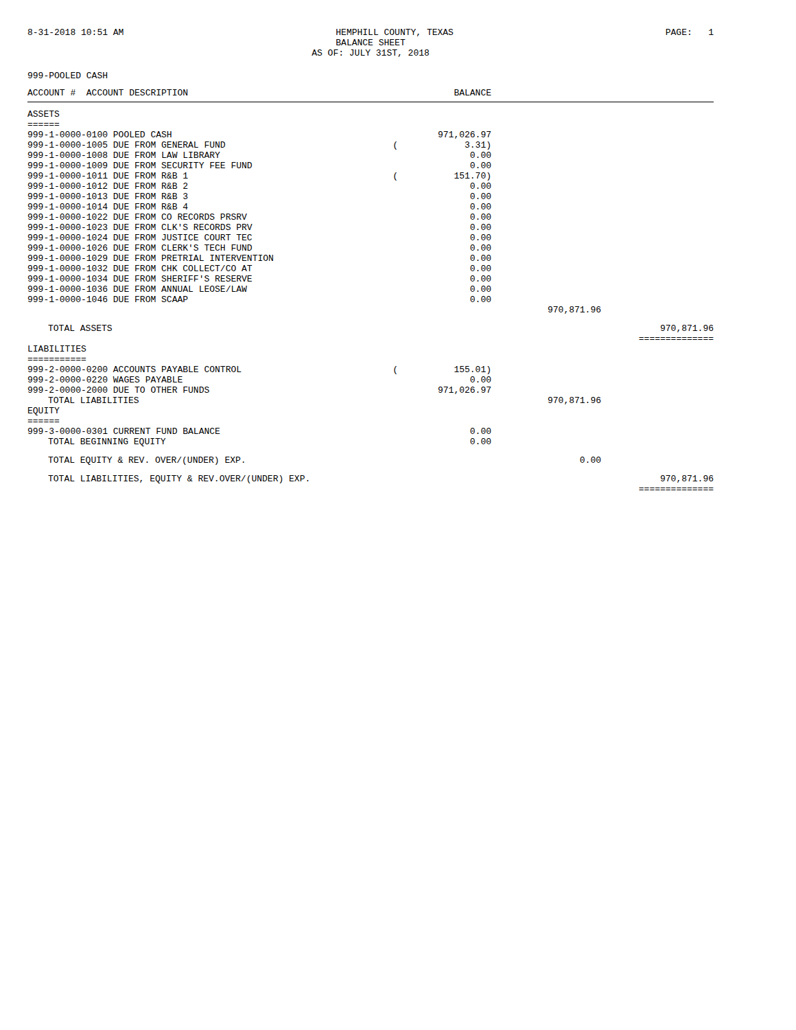8-31-2018 10:51 AM HEMPHILL COUNTY, TEXAS PAGE: 1
BALANCE SHEET
AS OF: JULY 31ST, 2018
999-POOLED CASH
| ACCOUNT # ACCOUNT DESCRIPTION | | BALANCE | | |
| ASSETS | | | | |
| ====== | | | | |
| 999-1-0000-0100 POOLED CASH | | 971,026.97 | | |
| 999-1-0000-1005 DUE FROM GENERAL FUND | ( | 3.31) | | |
| 999-1-0000-1008 DUE FROM LAW LIBRARY | | 0.00 | | |
| 999-1-0000-1009 DUE FROM SECURITY FEE FUND | | 0.00 | | |
| 999-1-0000-1011 DUE FROM R&B 1 | ( | 151.70) | | |
| 999-1-0000-1012 DUE FROM R&B 2 | | 0.00 | | |
| 999-1-0000-1013 DUE FROM R&B 3 | | 0.00 | | |
| 999-1-0000-1014 DUE FROM R&B 4 | | 0.00 | | |
| 999-1-0000-1022 DUE FROM CO RECORDS PRSRV | | 0.00 | | |
| 999-1-0000-1023 DUE FROM CLK'S RECORDS PRV | | 0.00 | | |
| 999-1-0000-1024 DUE FROM JUSTICE COURT TEC | | 0.00 | | |
| 999-1-0000-1026 DUE FROM CLERK'S TECH FUND | | 0.00 | | |
| 999-1-0000-1029 DUE FROM PRETRIAL INTERVENTION | | 0.00 | | |
| 999-1-0000-1032 DUE FROM CHK COLLECT/CO AT | | 0.00 | | |
| 999-1-0000-1034 DUE FROM SHERIFF'S RESERVE | | 0.00 | | |
| 999-1-0000-1036 DUE FROM ANNUAL LEOSE/LAW | | 0.00 | | |
| 999-1-0000-1046 DUE FROM SCAAP | | 0.00 | | |
| | | | 970,871.96 | |
| TOTAL ASSETS | | | | 970,871.96 |
| | | | | ============== |
| LIABILITIES | | | | |
| =========== | | | | |
| 999-2-0000-0200 ACCOUNTS PAYABLE CONTROL | ( | 155.01) | | |
| 999-2-0000-0220 WAGES PAYABLE | | 0.00 | | |
| 999-2-0000-2000 DUE TO OTHER FUNDS | | 971,026.97 | | |
| TOTAL LIABILITIES | | | 970,871.96 | |
| EQUITY | | | | |
| ====== | | | | |
| 999-3-0000-0301 CURRENT FUND BALANCE | | 0.00 | | |
| TOTAL BEGINNING EQUITY | | 0.00 | | |
| TOTAL EQUITY & REV. OVER/(UNDER) EXP. | | | 0.00 | |
| TOTAL LIABILITIES, EQUITY & REV.OVER/(UNDER) EXP. | | | | 970,871.96 |
| | | | | ============== |